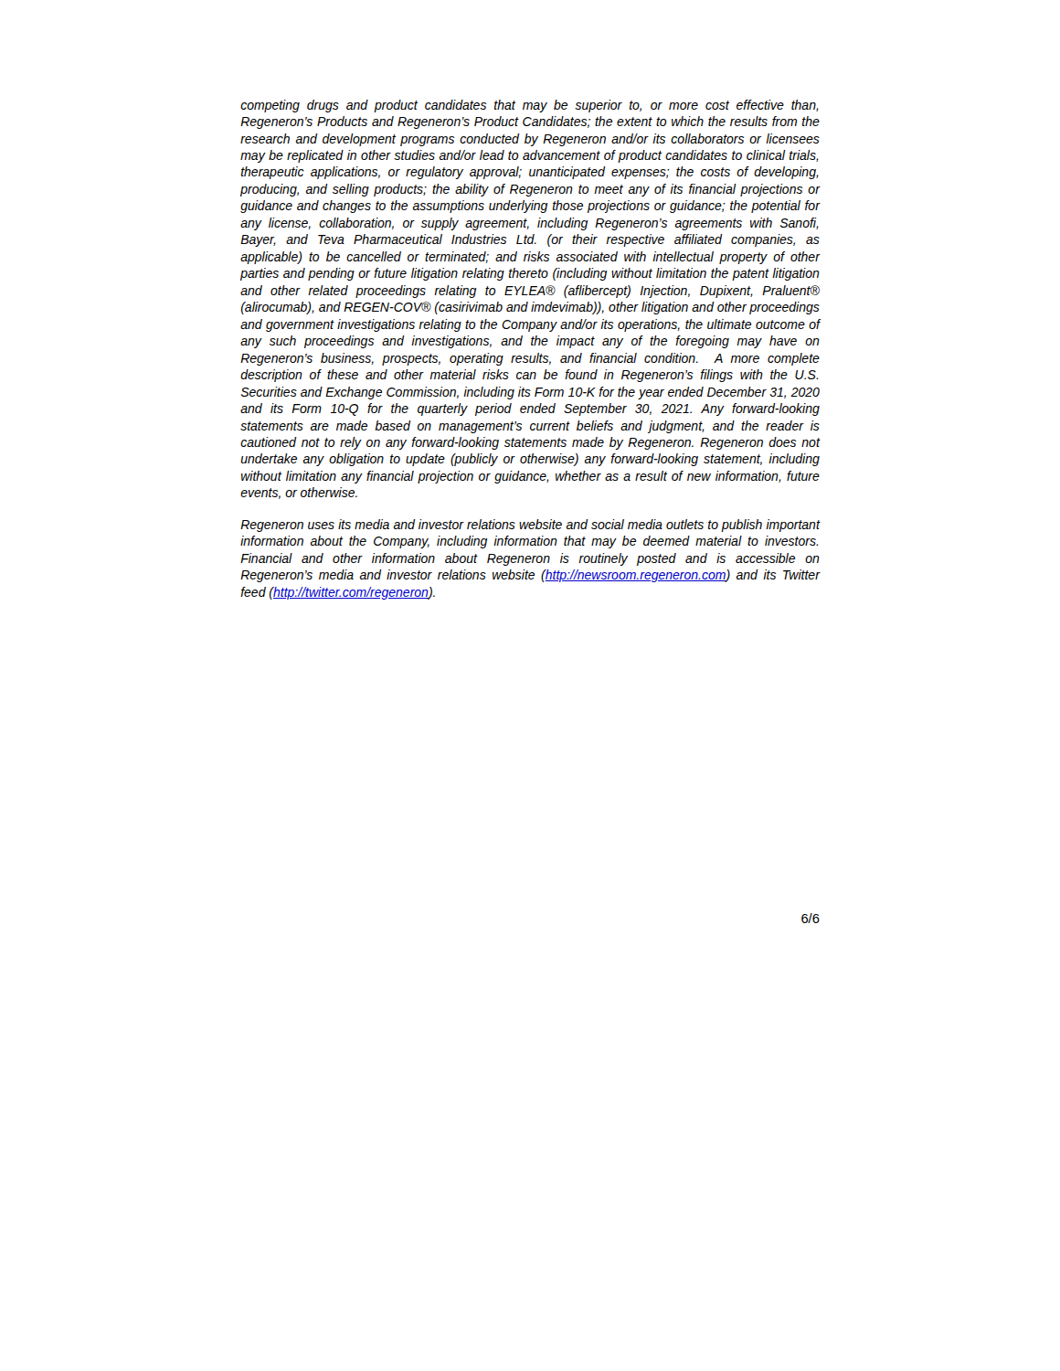competing drugs and product candidates that may be superior to, or more cost effective than, Regeneron’s Products and Regeneron’s Product Candidates; the extent to which the results from the research and development programs conducted by Regeneron and/or its collaborators or licensees may be replicated in other studies and/or lead to advancement of product candidates to clinical trials, therapeutic applications, or regulatory approval; unanticipated expenses; the costs of developing, producing, and selling products; the ability of Regeneron to meet any of its financial projections or guidance and changes to the assumptions underlying those projections or guidance; the potential for any license, collaboration, or supply agreement, including Regeneron’s agreements with Sanofi, Bayer, and Teva Pharmaceutical Industries Ltd. (or their respective affiliated companies, as applicable) to be cancelled or terminated; and risks associated with intellectual property of other parties and pending or future litigation relating thereto (including without limitation the patent litigation and other related proceedings relating to EYLEA® (aflibercept) Injection, Dupixent, Praluent® (alirocumab), and REGEN-COV® (casirivimab and imdevimab)), other litigation and other proceedings and government investigations relating to the Company and/or its operations, the ultimate outcome of any such proceedings and investigations, and the impact any of the foregoing may have on Regeneron’s business, prospects, operating results, and financial condition. A more complete description of these and other material risks can be found in Regeneron’s filings with the U.S. Securities and Exchange Commission, including its Form 10-K for the year ended December 31, 2020 and its Form 10-Q for the quarterly period ended September 30, 2021. Any forward-looking statements are made based on management’s current beliefs and judgment, and the reader is cautioned not to rely on any forward-looking statements made by Regeneron. Regeneron does not undertake any obligation to update (publicly or otherwise) any forward-looking statement, including without limitation any financial projection or guidance, whether as a result of new information, future events, or otherwise.
Regeneron uses its media and investor relations website and social media outlets to publish important information about the Company, including information that may be deemed material to investors. Financial and other information about Regeneron is routinely posted and is accessible on Regeneron’s media and investor relations website (http://newsroom.regeneron.com) and its Twitter feed (http://twitter.com/regeneron).
6/6